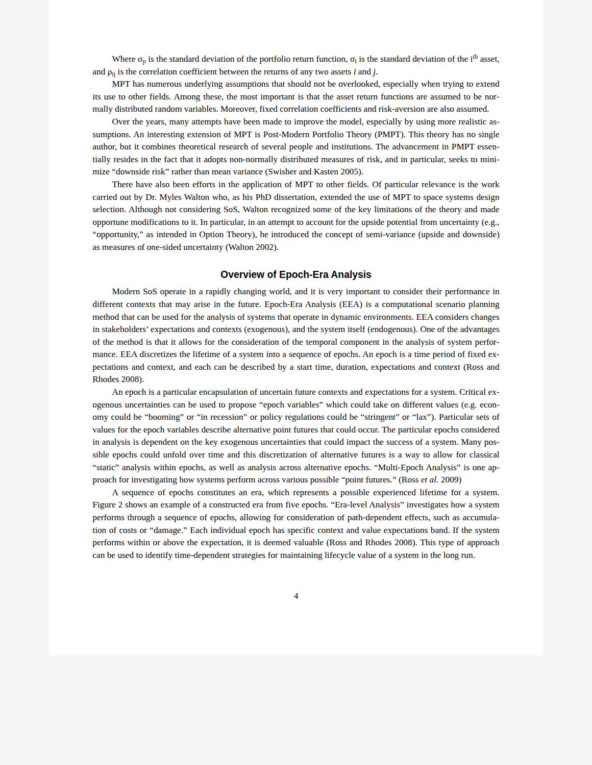Where σp is the standard deviation of the portfolio return function, σi is the standard deviation of the ith asset, and ρij is the correlation coefficient between the returns of any two assets i and j.
MPT has numerous underlying assumptions that should not be overlooked, especially when trying to extend its use to other fields. Among these, the most important is that the asset return functions are assumed to be normally distributed random variables. Moreover, fixed correlation coefficients and risk-aversion are also assumed.
Over the years, many attempts have been made to improve the model, especially by using more realistic assumptions. An interesting extension of MPT is Post-Modern Portfolio Theory (PMPT). This theory has no single author, but it combines theoretical research of several people and institutions. The advancement in PMPT essentially resides in the fact that it adopts non-normally distributed measures of risk, and in particular, seeks to minimize “downside risk” rather than mean variance (Swisher and Kasten 2005).
There have also been efforts in the application of MPT to other fields. Of particular relevance is the work carried out by Dr. Myles Walton who, as his PhD dissertation, extended the use of MPT to space systems design selection. Although not considering SoS, Walton recognized some of the key limitations of the theory and made opportune modifications to it. In particular, in an attempt to account for the upside potential from uncertainty (e.g., “opportunity,” as intended in Option Theory), he introduced the concept of semi-variance (upside and downside) as measures of one-sided uncertainty (Walton 2002).
Overview of Epoch-Era Analysis
Modern SoS operate in a rapidly changing world, and it is very important to consider their performance in different contexts that may arise in the future. Epoch-Era Analysis (EEA) is a computational scenario planning method that can be used for the analysis of systems that operate in dynamic environments. EEA considers changes in stakeholders’ expectations and contexts (exogenous), and the system itself (endogenous). One of the advantages of the method is that it allows for the consideration of the temporal component in the analysis of system performance. EEA discretizes the lifetime of a system into a sequence of epochs. An epoch is a time period of fixed expectations and context, and each can be described by a start time, duration, expectations and context (Ross and Rhodes 2008).
An epoch is a particular encapsulation of uncertain future contexts and expectations for a system. Critical exogenous uncertainties can be used to propose “epoch variables” which could take on different values (e.g. economy could be “booming” or “in recession” or policy regulations could be “stringent” or “lax”). Particular sets of values for the epoch variables describe alternative point futures that could occur. The particular epochs considered in analysis is dependent on the key exogenous uncertainties that could impact the success of a system. Many possible epochs could unfold over time and this discretization of alternative futures is a way to allow for classical “static” analysis within epochs, as well as analysis across alternative epochs. “Multi-Epoch Analysis” is one approach for investigating how systems perform across various possible “point futures.” (Ross et al. 2009)
A sequence of epochs constitutes an era, which represents a possible experienced lifetime for a system. Figure 2 shows an example of a constructed era from five epochs. “Era-level Analysis” investigates how a system performs through a sequence of epochs, allowing for consideration of path-dependent effects, such as accumulation of costs or “damage.” Each individual epoch has specific context and value expectations band. If the system performs within or above the expectation, it is deemed valuable (Ross and Rhodes 2008). This type of approach can be used to identify time-dependent strategies for maintaining lifecycle value of a system in the long run.
4